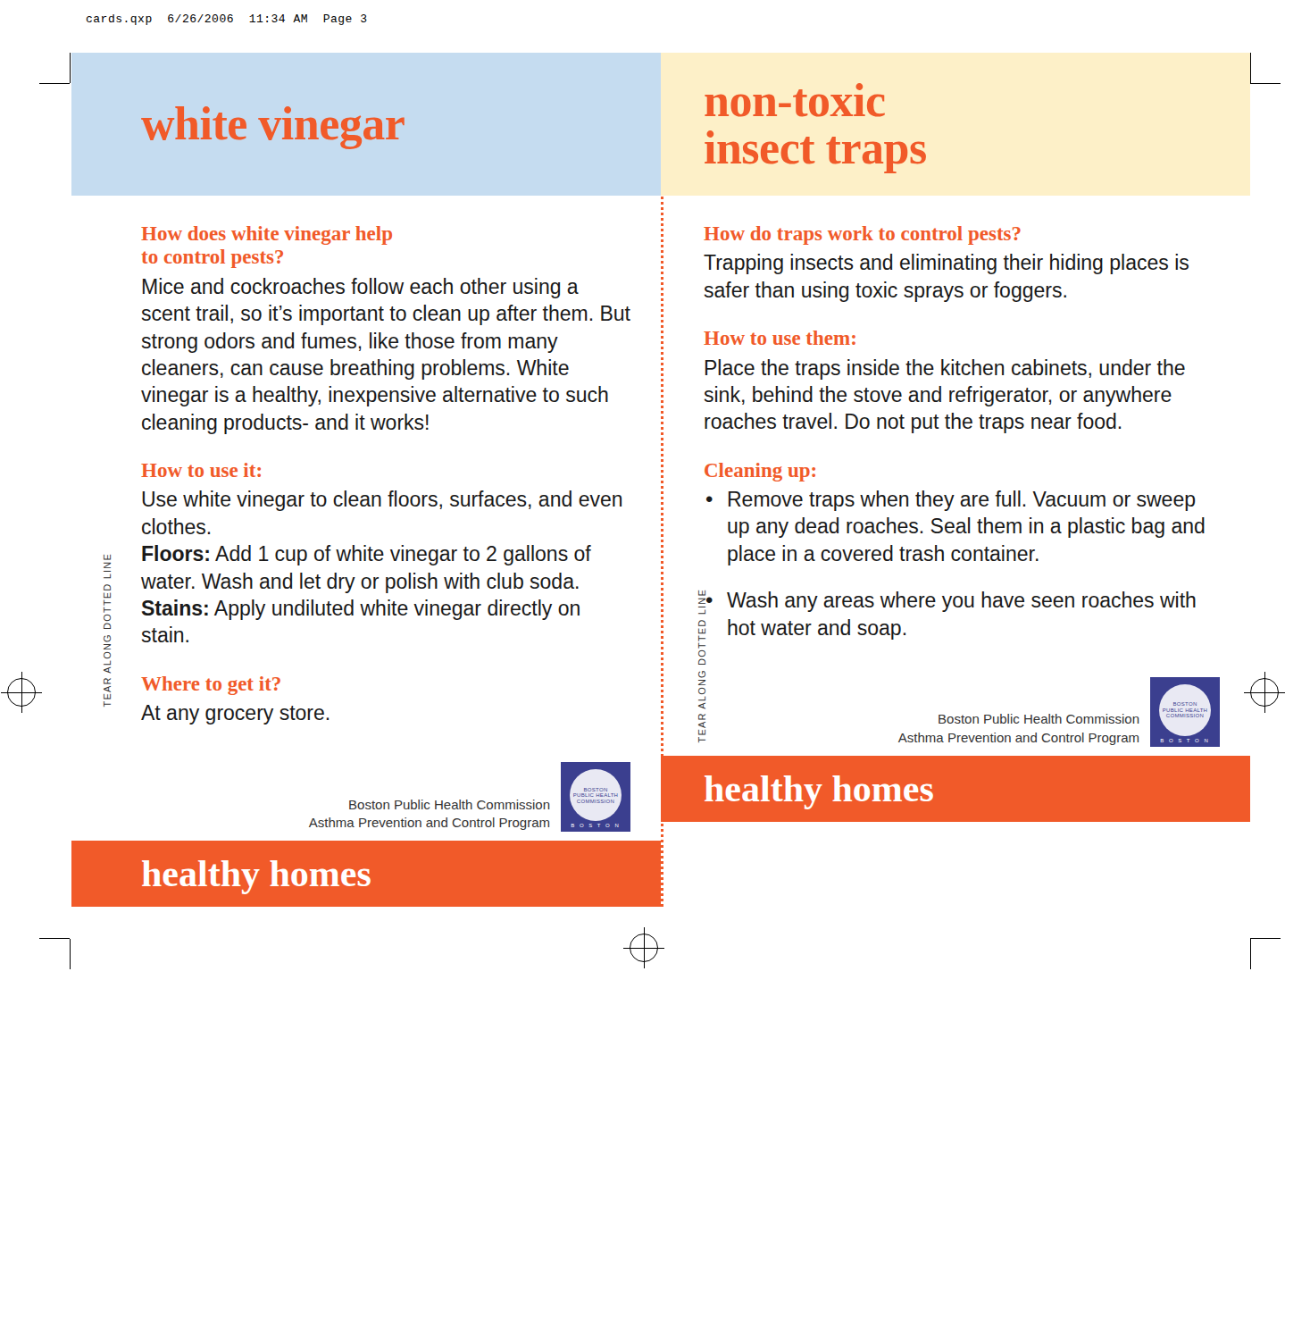cards.qxp 6/26/2006 11:34 AM Page 3
TEAR ALONG DOTTED LINE TEAR ALONG DOTTED LINE
white vinegar
How does white vinegar help
to control pests?
Mice and cockroaches follow each other using a scent trail, so it’s important to clean up after them. But strong odors and fumes, like those from many cleaners, can cause breathing problems. White vinegar is a healthy, inexpensive alternative to such cleaning products- and it works!
How to use it:
Use white vinegar to clean floors, surfaces, and even clothes.
Floors: Add 1 cup of white vinegar to 2 gallons of water. Wash and let dry or polish with club soda.
Stains: Apply undiluted white vinegar directly on stain.
Where to get it?
At any grocery store.
Boston Public Health Commission
Asthma Prevention and Control Program
BOSTON
PUBLIC HEALTH
COMMISSION
B O S T O N
healthy homes
non-toxic
insect traps
How do traps work to control pests?
Trapping insects and eliminating their hiding places is safer than using toxic sprays or foggers.
How to use them:
Place the traps inside the kitchen cabinets, under the sink, behind the stove and refrigerator, or anywhere roaches travel. Do not put the traps near food.
Cleaning up:
Remove traps when they are full. Vacuum or sweep up any dead roaches. Seal them in a plastic bag and place in a covered trash container.
Wash any areas where you have seen roaches with hot water and soap.
Boston Public Health Commission
Asthma Prevention and Control Program
BOSTON
PUBLIC HEALTH
COMMISSION
B O S T O N
healthy homes